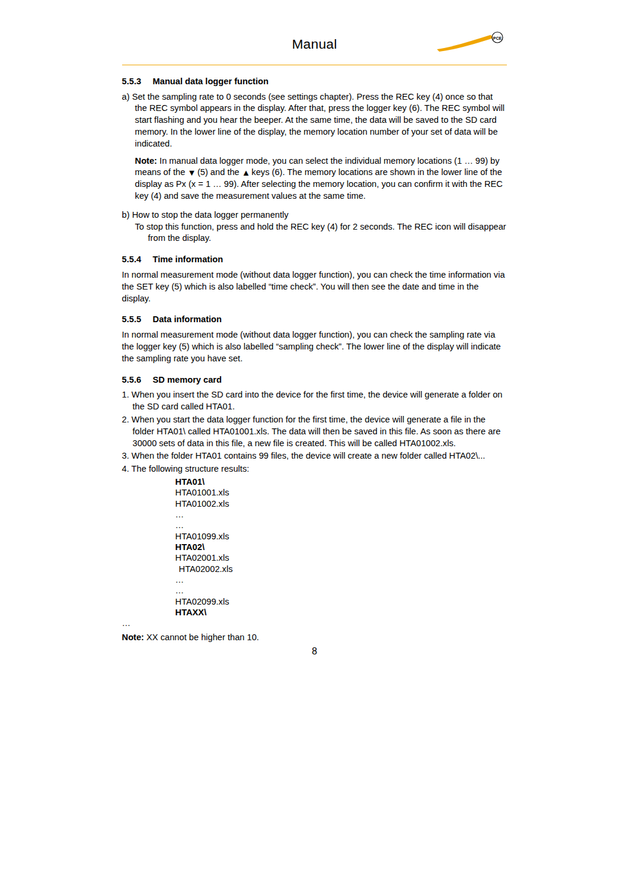Manual
PCE
5.5.3 Manual data logger function
a) Set the sampling rate to 0 seconds (see settings chapter). Press the REC key (4) once so that the REC symbol appears in the display. After that, press the logger key (6). The REC symbol will start flashing and you hear the beeper. At the same time, the data will be saved to the SD card memory. In the lower line of the display, the memory location number of your set of data will be indicated.
Note: In manual data logger mode, you can select the individual memory locations (1 … 99) by means of the ▼ (5) and the ▲ keys (6). The memory locations are shown in the lower line of the display as Px (x = 1 … 99). After selecting the memory location, you can confirm it with the REC key (4) and save the measurement values at the same time.
b) How to stop the data logger permanently
To stop this function, press and hold the REC key (4) for 2 seconds. The REC icon will disappear from the display.
5.5.4 Time information
In normal measurement mode (without data logger function), you can check the time information via the SET key (5) which is also labelled “time check”. You will then see the date and time in the display.
5.5.5 Data information
In normal measurement mode (without data logger function), you can check the sampling rate via the logger key (5) which is also labelled “sampling check”. The lower line of the display will indicate the sampling rate you have set.
5.5.6 SD memory card
1. When you insert the SD card into the device for the first time, the device will generate a folder on the SD card called HTA01.
2. When you start the data logger function for the first time, the device will generate a file in the folder HTA01\ called HTA01001.xls. The data will then be saved in this file. As soon as there are 30000 sets of data in this file, a new file is created. This will be called HTA01002.xls.
3. When the folder HTA01 contains 99 files, the device will create a new folder called HTA02\...
4. The following structure results:
HTA01\
HTA01001.xls
HTA01002.xls
…
…
HTA01099.xls
HTA02\
HTA02001.xls
HTA02002.xls
…
…
HTA02099.xls
HTAXX\
…
Note: XX cannot be higher than 10.
8